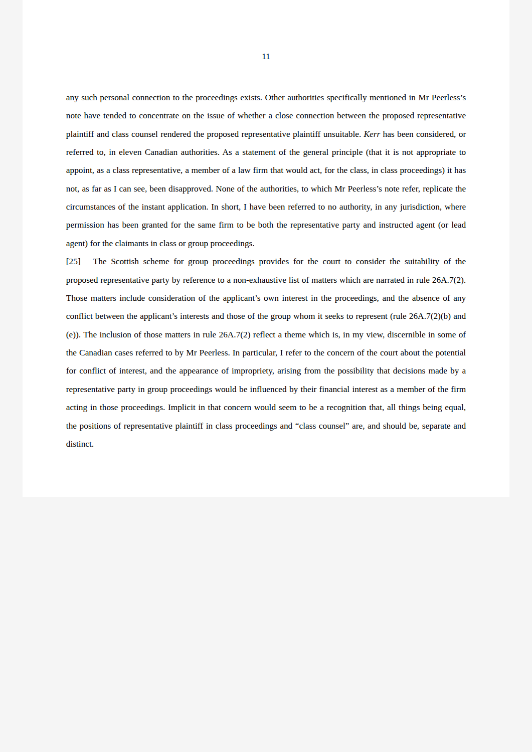11
any such personal connection to the proceedings exists. Other authorities specifically mentioned in Mr Peerless’s note have tended to concentrate on the issue of whether a close connection between the proposed representative plaintiff and class counsel rendered the proposed representative plaintiff unsuitable. Kerr has been considered, or referred to, in eleven Canadian authorities. As a statement of the general principle (that it is not appropriate to appoint, as a class representative, a member of a law firm that would act, for the class, in class proceedings) it has not, as far as I can see, been disapproved. None of the authorities, to which Mr Peerless’s note refer, replicate the circumstances of the instant application. In short, I have been referred to no authority, in any jurisdiction, where permission has been granted for the same firm to be both the representative party and instructed agent (or lead agent) for the claimants in class or group proceedings.
[25] The Scottish scheme for group proceedings provides for the court to consider the suitability of the proposed representative party by reference to a non-exhaustive list of matters which are narrated in rule 26A.7(2). Those matters include consideration of the applicant’s own interest in the proceedings, and the absence of any conflict between the applicant’s interests and those of the group whom it seeks to represent (rule 26A.7(2)(b) and (e)). The inclusion of those matters in rule 26A.7(2) reflect a theme which is, in my view, discernible in some of the Canadian cases referred to by Mr Peerless. In particular, I refer to the concern of the court about the potential for conflict of interest, and the appearance of impropriety, arising from the possibility that decisions made by a representative party in group proceedings would be influenced by their financial interest as a member of the firm acting in those proceedings. Implicit in that concern would seem to be a recognition that, all things being equal, the positions of representative plaintiff in class proceedings and “class counsel” are, and should be, separate and distinct.